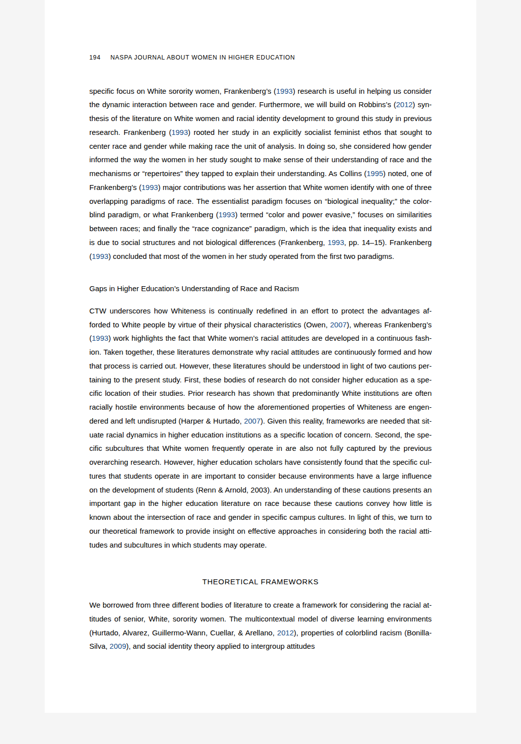194 NASPA JOURNAL ABOUT WOMEN IN HIGHER EDUCATION
specific focus on White sorority women, Frankenberg’s (1993) research is useful in helping us consider the dynamic interaction between race and gender. Furthermore, we will build on Robbins’s (2012) synthesis of the literature on White women and racial identity development to ground this study in previous research. Frankenberg (1993) rooted her study in an explicitly socialist feminist ethos that sought to center race and gender while making race the unit of analysis. In doing so, she considered how gender informed the way the women in her study sought to make sense of their understanding of race and the mechanisms or “repertoires” they tapped to explain their understanding. As Collins (1995) noted, one of Frankenberg’s (1993) major contributions was her assertion that White women identify with one of three overlapping paradigms of race. The essentialist paradigm focuses on “biological inequality;” the color-blind paradigm, or what Frankenberg (1993) termed “color and power evasive,” focuses on similarities between races; and finally the “race cognizance” paradigm, which is the idea that inequality exists and is due to social structures and not biological differences (Frankenberg, 1993, pp. 14–15). Frankenberg (1993) concluded that most of the women in her study operated from the first two paradigms.
Gaps in Higher Education’s Understanding of Race and Racism
CTW underscores how Whiteness is continually redefined in an effort to protect the advantages afforded to White people by virtue of their physical characteristics (Owen, 2007), whereas Frankenberg’s (1993) work highlights the fact that White women’s racial attitudes are developed in a continuous fashion. Taken together, these literatures demonstrate why racial attitudes are continuously formed and how that process is carried out. However, these literatures should be understood in light of two cautions pertaining to the present study. First, these bodies of research do not consider higher education as a specific location of their studies. Prior research has shown that predominantly White institutions are often racially hostile environments because of how the aforementioned properties of Whiteness are engendered and left undisrupted (Harper & Hurtado, 2007). Given this reality, frameworks are needed that situate racial dynamics in higher education institutions as a specific location of concern. Second, the specific subcultures that White women frequently operate in are also not fully captured by the previous overarching research. However, higher education scholars have consistently found that the specific cultures that students operate in are important to consider because environments have a large influence on the development of students (Renn & Arnold, 2003). An understanding of these cautions presents an important gap in the higher education literature on race because these cautions convey how little is known about the intersection of race and gender in specific campus cultures. In light of this, we turn to our theoretical framework to provide insight on effective approaches in considering both the racial attitudes and subcultures in which students may operate.
Theoretical Frameworks
We borrowed from three different bodies of literature to create a framework for considering the racial attitudes of senior, White, sorority women. The multicontextual model of diverse learning environments (Hurtado, Alvarez, Guillermo-Wann, Cuellar, & Arellano, 2012), properties of colorblind racism (Bonilla-Silva, 2009), and social identity theory applied to intergroup attitudes